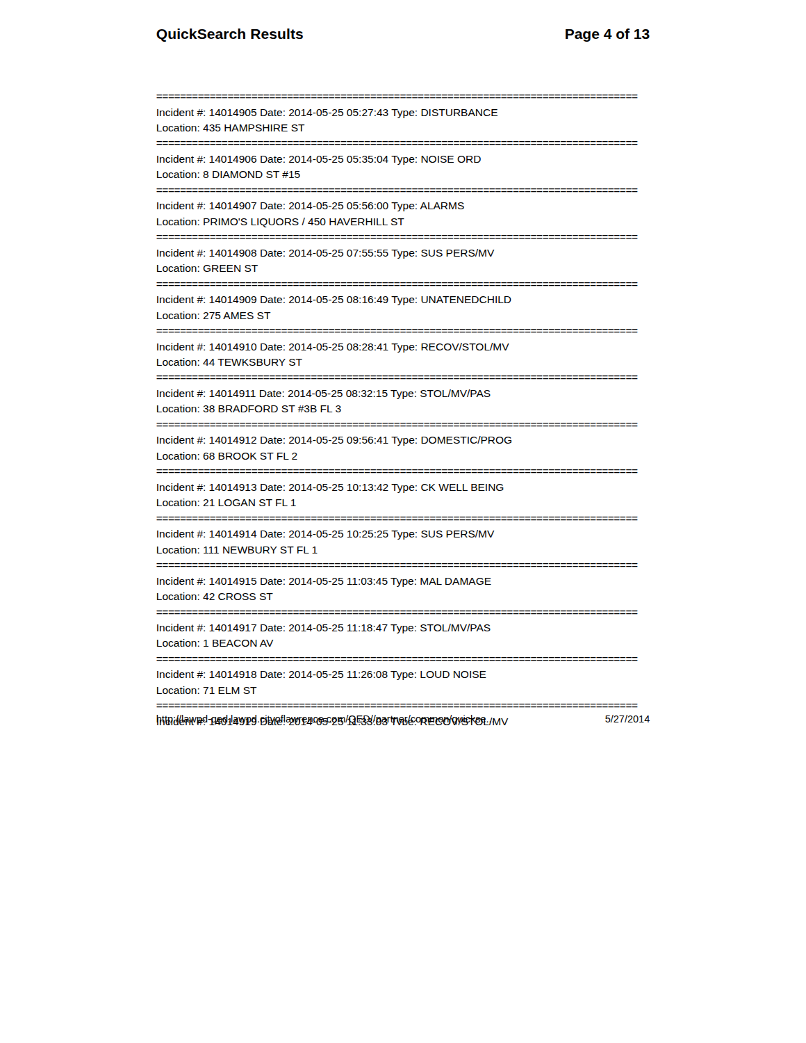QuickSearch Results
Page 4 of 13
=================================================================================
Incident #: 14014905 Date: 2014-05-25 05:27:43 Type: DISTURBANCE
Location: 435 HAMPSHIRE ST
=================================================================================
Incident #: 14014906 Date: 2014-05-25 05:35:04 Type: NOISE ORD
Location: 8 DIAMOND ST #15
=================================================================================
Incident #: 14014907 Date: 2014-05-25 05:56:00 Type: ALARMS
Location: PRIMO'S LIQUORS / 450 HAVERHILL ST
=================================================================================
Incident #: 14014908 Date: 2014-05-25 07:55:55 Type: SUS PERS/MV
Location: GREEN ST
=================================================================================
Incident #: 14014909 Date: 2014-05-25 08:16:49 Type: UNATENEDCHILD
Location: 275 AMES ST
=================================================================================
Incident #: 14014910 Date: 2014-05-25 08:28:41 Type: RECOV/STOL/MV
Location: 44 TEWKSBURY ST
=================================================================================
Incident #: 14014911 Date: 2014-05-25 08:32:15 Type: STOL/MV/PAS
Location: 38 BRADFORD ST #3B FL 3
=================================================================================
Incident #: 14014912 Date: 2014-05-25 09:56:41 Type: DOMESTIC/PROG
Location: 68 BROOK ST FL 2
=================================================================================
Incident #: 14014913 Date: 2014-05-25 10:13:42 Type: CK WELL BEING
Location: 21 LOGAN ST FL 1
=================================================================================
Incident #: 14014914 Date: 2014-05-25 10:25:25 Type: SUS PERS/MV
Location: 111 NEWBURY ST FL 1
=================================================================================
Incident #: 14014915 Date: 2014-05-25 11:03:45 Type: MAL DAMAGE
Location: 42 CROSS ST
=================================================================================
Incident #: 14014917 Date: 2014-05-25 11:18:47 Type: STOL/MV/PAS
Location: 1 BEACON AV
=================================================================================
Incident #: 14014918 Date: 2014-05-25 11:26:08 Type: LOUD NOISE
Location: 71 ELM ST
=================================================================================
Incident #: 14014919 Date: 2014-05-25 11:33:03 Type: RECOV/STOL/MV
Location: 145 HANCOCK ST
http://lawpd-qed.lawpd.cityoflawrence.com/QED//partner/common/quickse...
5/27/2014